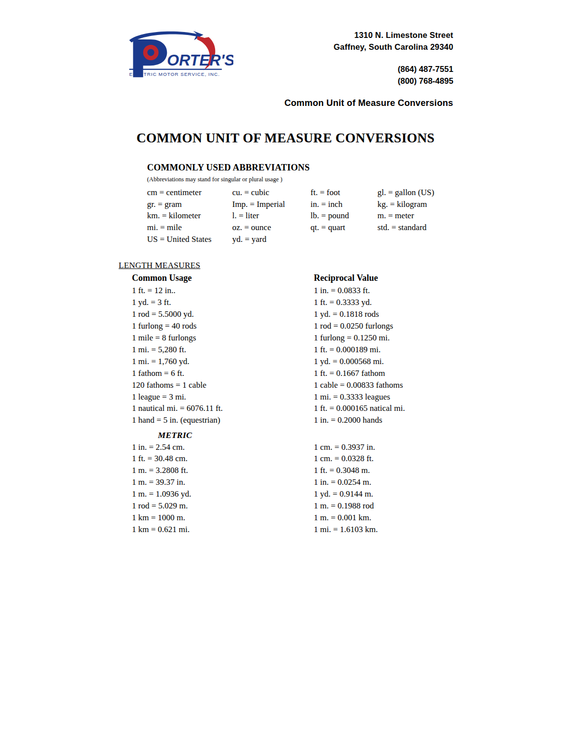ORTER'S ELECTRIC MOTOR SERVICE, INC.
1310 N. Limestone Street
Gaffney, South Carolina 29340
(864) 487-7551
(800) 768-4895
Common Unit of Measure Conversions
COMMON UNIT OF MEASURE CONVERSIONS
COMMONLY USED ABBREVIATIONS
(Abbreviations may stand for singular or plural usage )
| cm = centimeter | cu. = cubic | ft. = foot | gl. = gallon (US) |
| gr. = gram | Imp. = Imperial | in. = inch | kg. = kilogram |
| km. = kilometer | l. = liter | lb. = pound | m. = meter |
| mi. = mile | oz. = ounce | qt. = quart | std. = standard |
| US = United States | yd. = yard | | |
LENGTH MEASURES
| Common Usage | Reciprocal Value |
| --- | --- |
| 1 ft. = 12 in.. | 1 in. = 0.0833 ft. |
| 1 yd. = 3 ft. | 1 ft. = 0.3333 yd. |
| 1 rod = 5.5000 yd. | 1 yd. = 0.1818 rods |
| 1 furlong = 40 rods | 1 rod = 0.0250 furlongs |
| 1 mile = 8 furlongs | 1 furlong = 0.1250 mi. |
| 1 mi. = 5,280 ft. | 1 ft. = 0.000189 mi. |
| 1 mi. = 1,760 yd. | 1 yd. = 0.000568 mi. |
| 1 fathom = 6 ft. | 1 ft. = 0.1667 fathom |
| 120 fathoms = 1 cable | 1 cable = 0.00833 fathoms |
| 1 league = 3 mi. | 1 mi. = 0.3333 leagues |
| 1 nautical mi. = 6076.11 ft. | 1 ft. = 0.000165 natical mi. |
| 1 hand = 5 in. (equestrian) | 1 in. = 0.2000 hands |
| METRIC | |
| 1 in. = 2.54 cm. | 1 cm. = 0.3937 in. |
| 1 ft. = 30.48 cm. | 1 cm. = 0.0328 ft. |
| 1 m. = 3.2808 ft. | 1 ft. = 0.3048 m. |
| 1 m. = 39.37 in. | 1 in. = 0.0254 m. |
| 1 m. = 1.0936 yd. | 1 yd. = 0.9144 m. |
| 1 rod = 5.029 m. | 1 m. = 0.1988 rod |
| 1 km = 1000 m. | 1 m. = 0.001 km. |
| 1 km = 0.621 mi. | 1 mi. = 1.6103 km. |